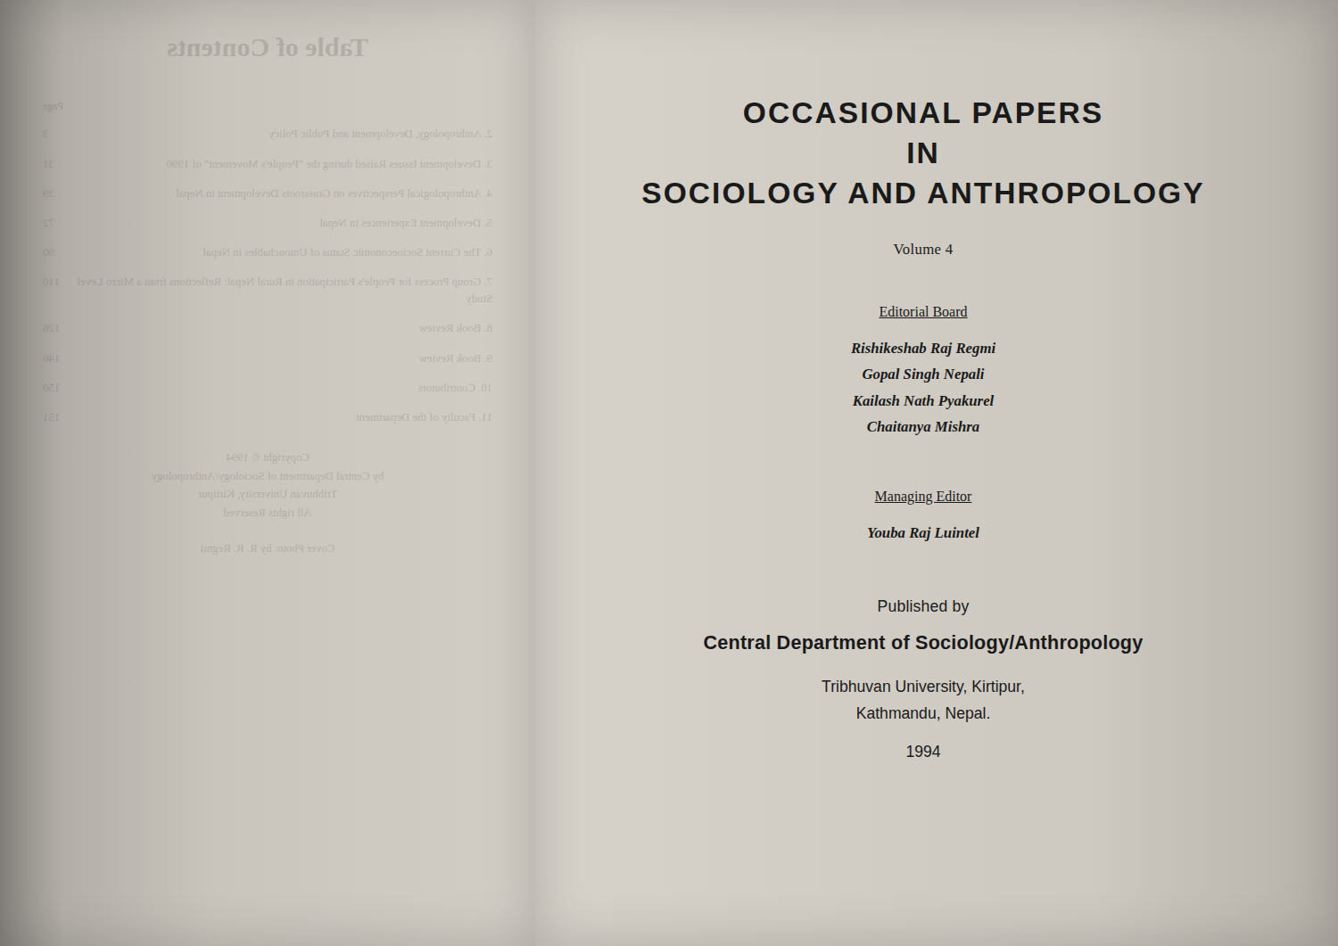Table of Contents
Page
2. Anthropology, Development and Public Policy 3
3. Development Issues Raised during the "People's Movement" of 199031
4. Anthropological Perspectives on Grassroots Development in Nepal 39
5. Development Experiences in Nepal 72
6. The Current Socioeconomic Status of Untouchables in Nepal 90
7. Group Process for People's Participation in Rural Nepal: Reflections from a Micro Level Study 110
8. Book Review 126
9. Book Review 146
10. Contributors 150
11. Faculty of the Department 151
Copyright © 1994
by Central Department of Sociology/Anthropology
Tribhuvan University, Kirtipur
All rights Reserved
Cover Photo: by R. R. Regmi
Occasional Papers in Sociology and Anthropology
Volume 4
Editorial Board
Rishikeshab Raj Regmi Gopal Singh Nepali Kailash Nath Pyakurel Chaitanya Mishra
Managing Editor
Youba Raj Luintel
Published by
Central Department of Sociology/Anthropology
Tribhuvan University, Kirtipur, Kathmandu, Nepal.
1994